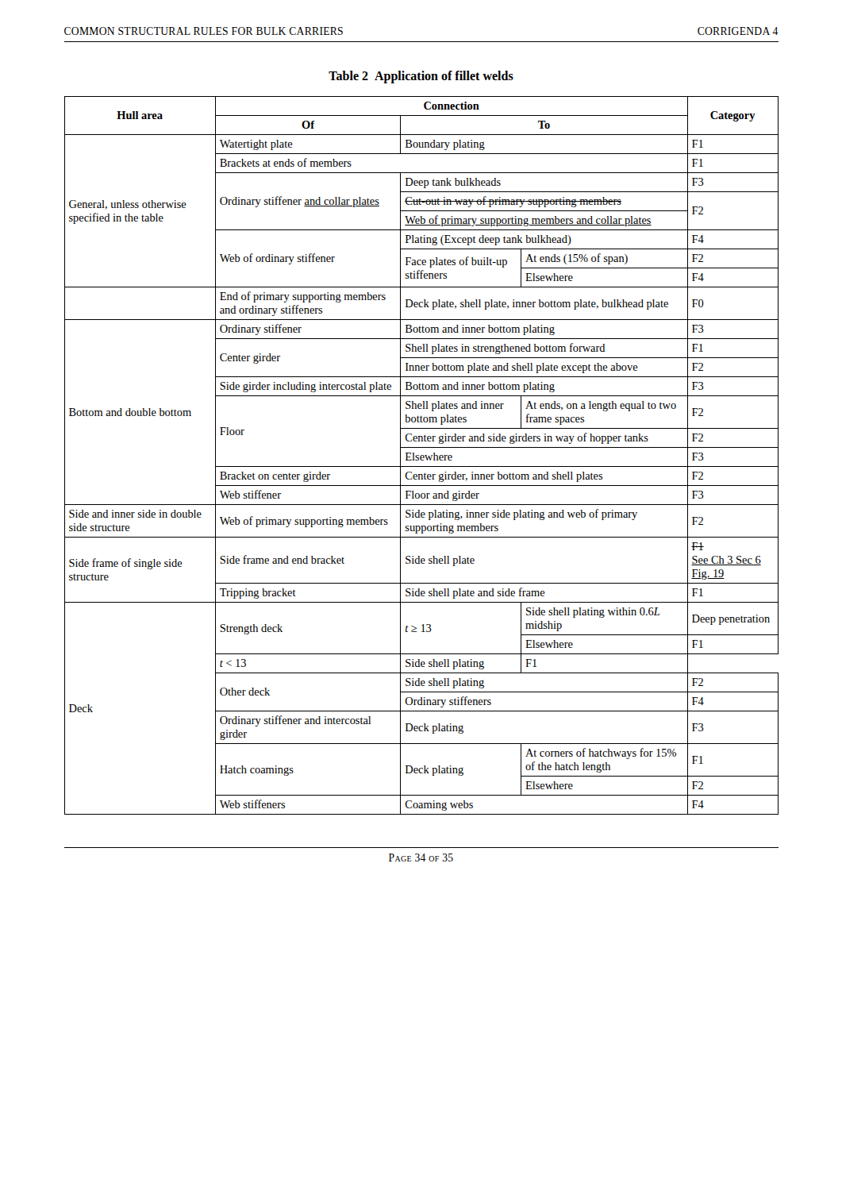Common Structural Rules for Bulk Carriers
Corrigenda 4
Table 2 Application of fillet welds
| Hull area | Connection | Category |
| --- | --- | --- |
| Of | To |
| General, unless otherwise specified in the table | Watertight plate | Boundary plating | F1 |
| Brackets at ends of members | F1 |
| Ordinary stiffener and collar plates | Deep tank bulkheads | F3 |
| Cut-out in way of primary supporting members | F2 |
| Web of primary supporting members and collar plates |
| Web of ordinary stiffener | Plating (Except deep tank bulkhead) | F4 |
| Face plates of built-up stiffeners | At ends (15% of span) | F2 |
| Elsewhere | F4 |
| | End of primary supporting members and ordinary stiffeners | Deck plate, shell plate, inner bottom plate, bulkhead plate | F0 |
| Bottom and double bottom | Ordinary stiffener | Bottom and inner bottom plating | F3 |
| Center girder | Shell plates in strengthened bottom forward | F1 |
| Inner bottom plate and shell plate except the above | F2 |
| Side girder including intercostal plate | Bottom and inner bottom plating | F3 |
| Floor | Shell plates and inner bottom plates | At ends, on a length equal to two frame spaces | F2 |
| Center girder and side girders in way of hopper tanks | F2 |
| Elsewhere | F3 |
| Bracket on center girder | Center girder, inner bottom and shell plates | F2 |
| Web stiffener | Floor and girder | F3 |
| Side and inner side in double side structure | Web of primary supporting members | Side plating, inner side plating and web of primary supporting members | F2 |
| Side frame of single side structure | Side frame and end bracket | Side shell plate | F1 See Ch 3 Sec 6 Fig. 19 |
| Tripping bracket | Side shell plate and side frame | F1 |
| Deck | Strength deck | t ≥ 13 | Side shell plating within 0.6 L midship | Deep penetration |
| Elsewhere | F1 |
| t < 13 | Side shell plating | F1 |
| Other deck | Side shell plating | F2 |
| Ordinary stiffeners | F4 |
| Ordinary stiffener and intercostal girder | Deck plating | F3 |
| Hatch coamings | Deck plating | At corners of hatchways for 15% of the hatch length | F1 |
| Elsewhere | F2 |
| Web stiffeners | Coaming webs | F4 |
Page 34 of 35